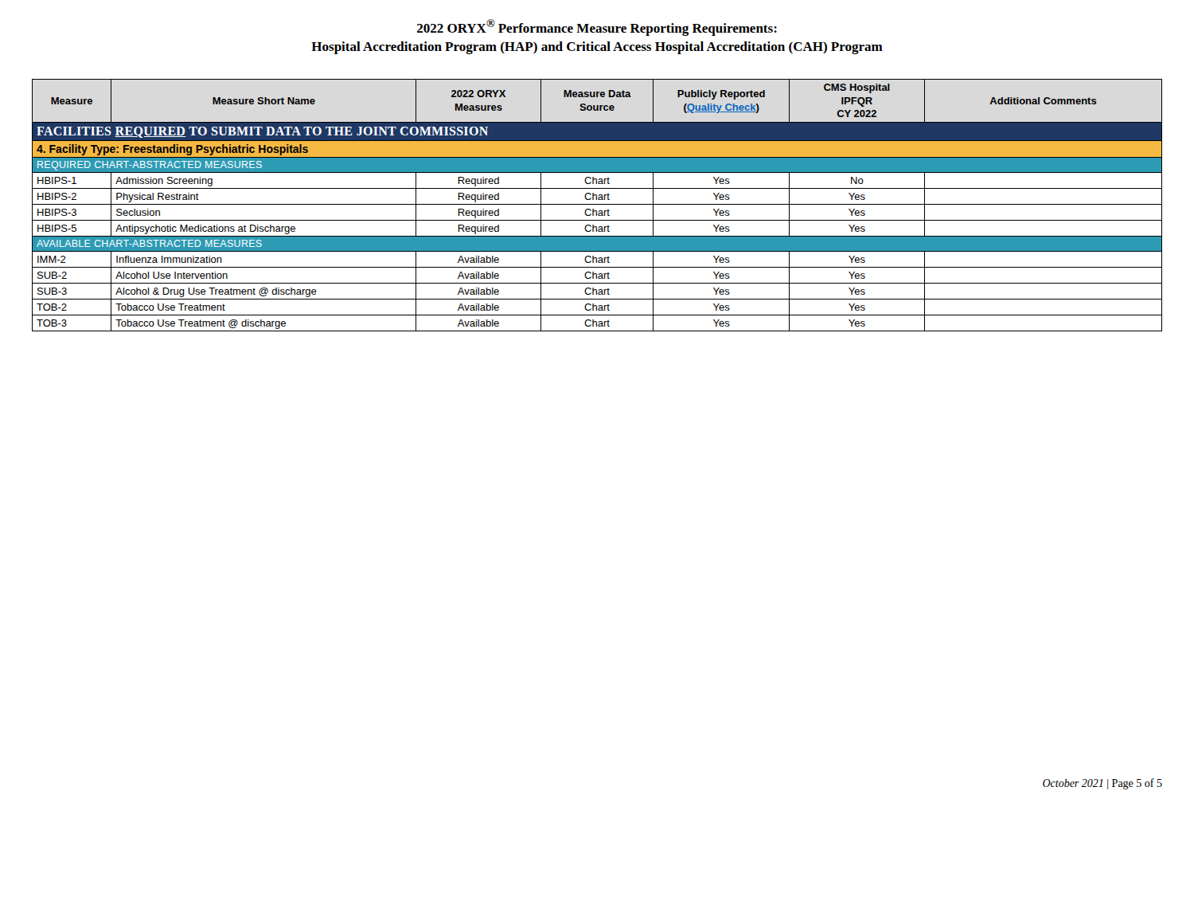2022 ORYX® Performance Measure Reporting Requirements:
Hospital Accreditation Program (HAP) and Critical Access Hospital Accreditation (CAH) Program
| FACILITIES REQUIRED TO SUBMIT DATA TO THE JOINT COMMISSION |
| 4. Facility Type: Freestanding Psychiatric Hospitals |
| Measure | Measure Short Name | 2022 ORYX Measures | Measure Data Source | Publicly Reported ( Quality Check ) | CMS Hospital IPFQR CY 2022 | Additional Comments |
| REQUIRED CHART-ABSTRACTED MEASURES |
| HBIPS-1 | Admission Screening | Required | Chart | Yes | No | |
| HBIPS-2 | Physical Restraint | Required | Chart | Yes | Yes | |
| HBIPS-3 | Seclusion | Required | Chart | Yes | Yes | |
| HBIPS-5 | Antipsychotic Medications at Discharge | Required | Chart | Yes | Yes | |
| AVAILABLE CHART-ABSTRACTED MEASURES |
| IMM-2 | Influenza Immunization | Available | Chart | Yes | Yes | |
| SUB-2 | Alcohol Use Intervention | Available | Chart | Yes | Yes | |
| SUB-3 | Alcohol & Drug Use Treatment @ discharge | Available | Chart | Yes | Yes | |
| TOB-2 | Tobacco Use Treatment | Available | Chart | Yes | Yes | |
| TOB-3 | Tobacco Use Treatment @ discharge | Available | Chart | Yes | Yes | |
October 2021 | Page 5 of 5